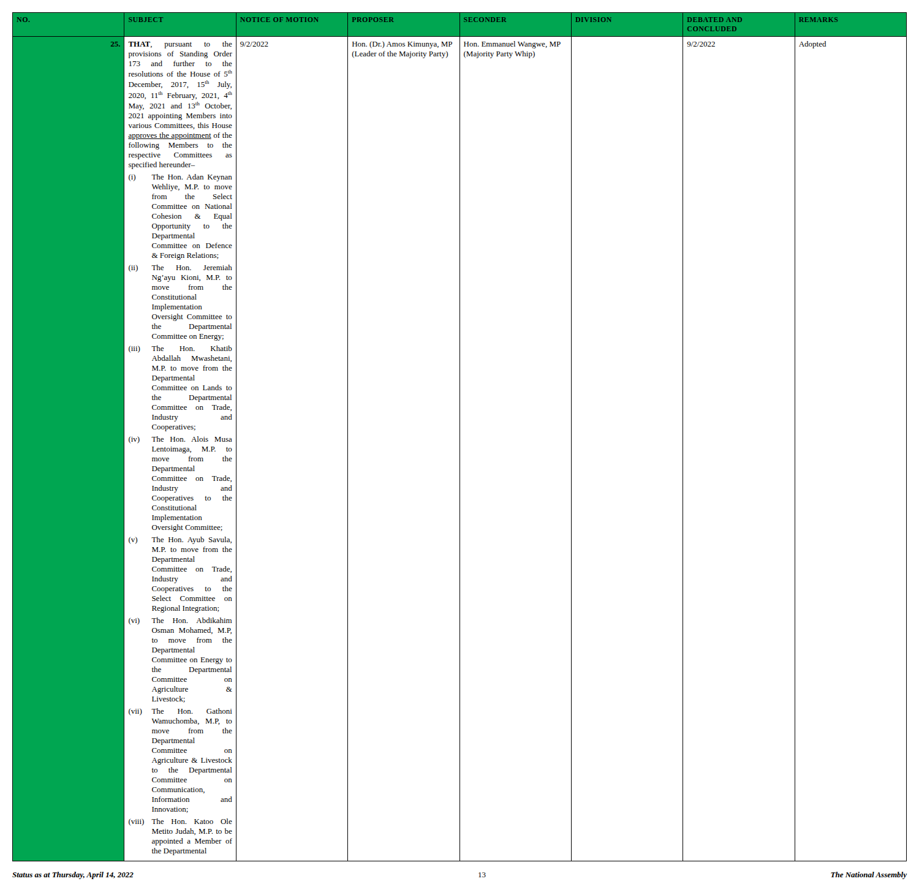| NO. | SUBJECT | NOTICE OF MOTION | PROPOSER | SECONDER | DIVISION | DEBATED AND CONCLUDED | REMARKS |
| --- | --- | --- | --- | --- | --- | --- | --- |
| 25. | THAT , pursuant to the provisions of Standing Order 173 and further to the resolutions of the House of 5 th December, 2017, 15 th July, 2020, 11 th February, 2021, 4 th May, 2021 and 13 th October, 2021 appointing Members into various Committees, this House approves the appointment of the following Members to the respective Committees as specified hereunder– (i) The Hon. Adan Keynan Wehliye, M.P. to move from the Select Committee on National Cohesion & Equal Opportunity to the Departmental Committee on Defence & Foreign Relations; (ii) The Hon. Jeremiah Ng’ayu Kioni, M.P. to move from the Constitutional Implementation Oversight Committee to the Departmental Committee on Energy; (iii) The Hon. Khatib Abdallah Mwashetani, M.P. to move from the Departmental Committee on Lands to the Departmental Committee on Trade, Industry and Cooperatives; (iv) The Hon. Alois Musa Lentoimaga, M.P. to move from the Departmental Committee on Trade, Industry and Cooperatives to the Constitutional Implementation Oversight Committee; (v) The Hon. Ayub Savula, M.P. to move from the Departmental Committee on Trade, Industry and Cooperatives to the Select Committee on Regional Integration; (vi) The Hon. Abdikahim Osman Mohamed, M.P, to move from the Departmental Committee on Energy to the Departmental Committee on Agriculture & Livestock; (vii) The Hon. Gathoni Wamuchomba, M.P, to move from the Departmental Committee on Agriculture & Livestock to the Departmental Committee on Communication, Information and Innovation; (viii) The Hon. Katoo Ole Metito Judah, M.P. to be appointed a Member of the Departmental | 9/2/2022 | Hon. (Dr.) Amos Kimunya, MP (Leader of the Majority Party) | Hon. Emmanuel Wangwe, MP (Majority Party Whip) | | 9/2/2022 | Adopted |
Status as at Thursday, April 14, 2022
13
The National Assembly